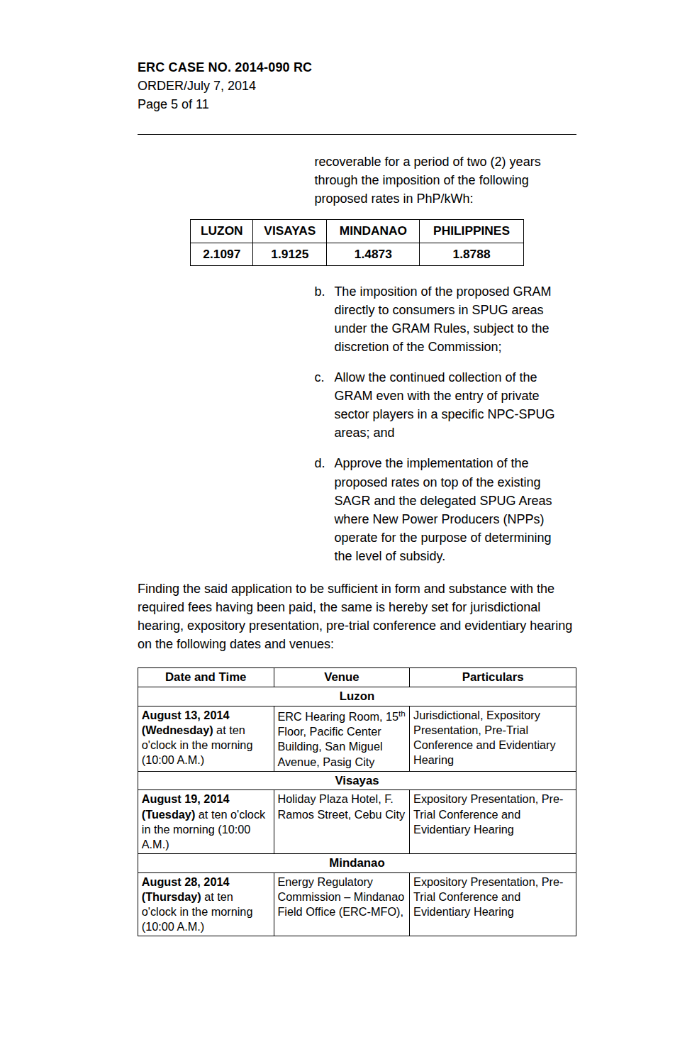ERC CASE NO. 2014-090 RC
ORDER/July 7, 2014
Page 5 of 11
recoverable for a period of two (2) years through the imposition of the following proposed rates in PhP/kWh:
| LUZON | VISAYAS | MINDANAO | PHILIPPINES |
| --- | --- | --- | --- |
| 2.1097 | 1.9125 | 1.4873 | 1.8788 |
b. The imposition of the proposed GRAM directly to consumers in SPUG areas under the GRAM Rules, subject to the discretion of the Commission;
c. Allow the continued collection of the GRAM even with the entry of private sector players in a specific NPC-SPUG areas; and
d. Approve the implementation of the proposed rates on top of the existing SAGR and the delegated SPUG Areas where New Power Producers (NPPs) operate for the purpose of determining the level of subsidy.
Finding the said application to be sufficient in form and substance with the required fees having been paid, the same is hereby set for jurisdictional hearing, expository presentation, pre-trial conference and evidentiary hearing on the following dates and venues:
| Date and Time | Venue | Particulars |
| --- | --- | --- |
| Luzon |
| August 13, 2014 (Wednesday) at ten o'clock in the morning (10:00 A.M.) | ERC Hearing Room, 15 th Floor, Pacific Center Building, San Miguel Avenue, Pasig City | Jurisdictional, Expository Presentation, Pre-Trial Conference and Evidentiary Hearing |
| Visayas |
| August 19, 2014 (Tuesday) at ten o'clock in the morning (10:00 A.M.) | Holiday Plaza Hotel, F. Ramos Street, Cebu City | Expository Presentation, Pre-Trial Conference and Evidentiary Hearing |
| Mindanao |
| August 28, 2014 (Thursday) at ten o'clock in the morning (10:00 A.M.) | Energy Regulatory Commission – Mindanao Field Office (ERC-MFO), | Expository Presentation, Pre-Trial Conference and Evidentiary Hearing |